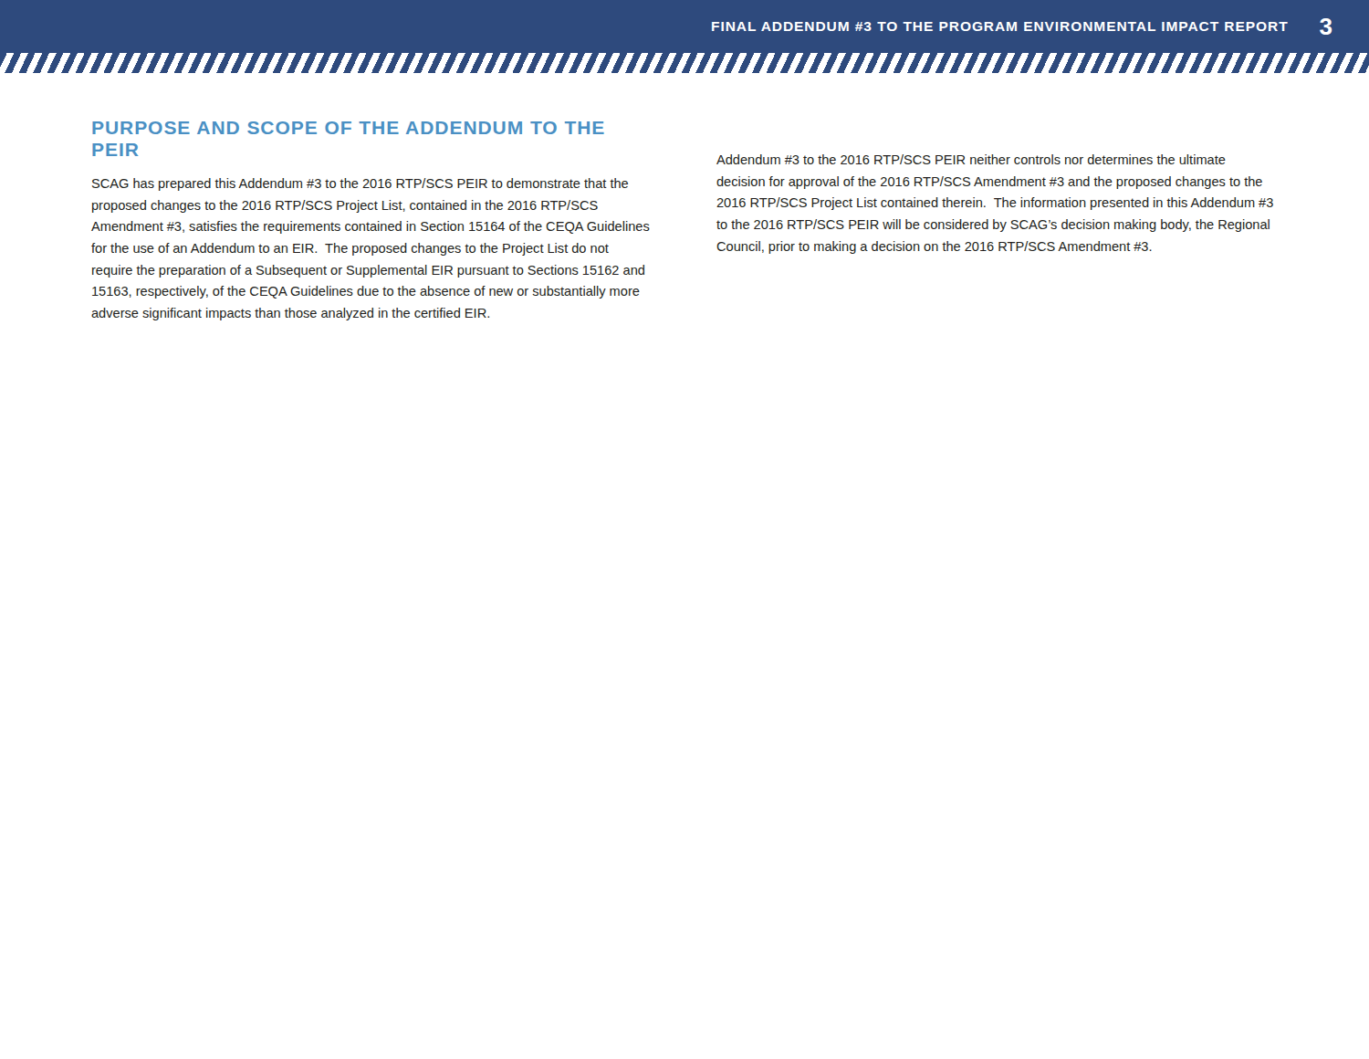Final Addendum #3 to the Program Environmental Impact Report 3
Purpose and Scope of the Addendum to the PEIR
SCAG has prepared this Addendum #3 to the 2016 RTP/SCS PEIR to demonstrate that the proposed changes to the 2016 RTP/SCS Project List, contained in the 2016 RTP/SCS Amendment #3, satisfies the requirements contained in Section 15164 of the CEQA Guidelines for the use of an Addendum to an EIR. The proposed changes to the Project List do not require the preparation of a Subsequent or Supplemental EIR pursuant to Sections 15162 and 15163, respectively, of the CEQA Guidelines due to the absence of new or substantially more adverse significant impacts than those analyzed in the certified EIR.
Addendum #3 to the 2016 RTP/SCS PEIR neither controls nor determines the ultimate decision for approval of the 2016 RTP/SCS Amendment #3 and the proposed changes to the 2016 RTP/SCS Project List contained therein. The information presented in this Addendum #3 to the 2016 RTP/SCS PEIR will be considered by SCAG’s decision making body, the Regional Council, prior to making a decision on the 2016 RTP/SCS Amendment #3.